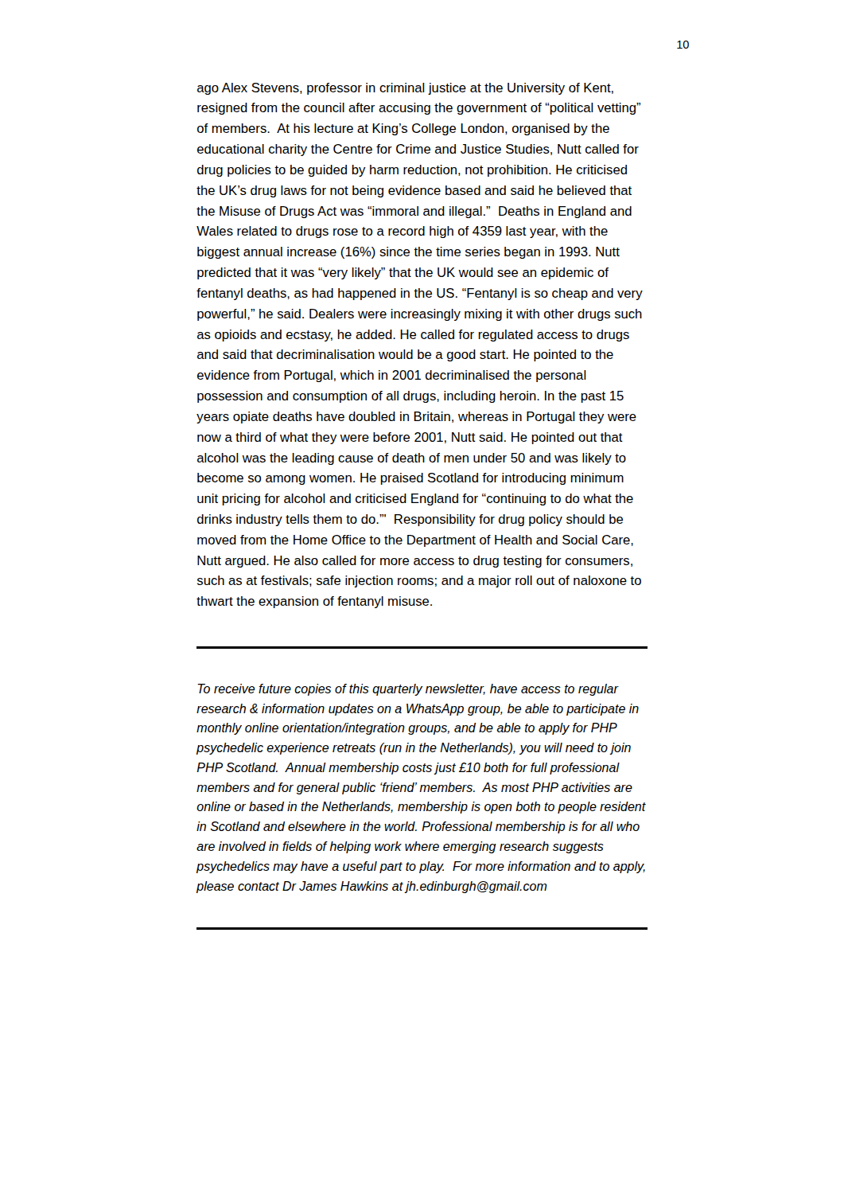10
ago Alex Stevens, professor in criminal justice at the University of Kent, resigned from the council after accusing the government of “political vetting” of members. At his lecture at King’s College London, organised by the educational charity the Centre for Crime and Justice Studies, Nutt called for drug policies to be guided by harm reduction, not prohibition. He criticised the UK’s drug laws for not being evidence based and said he believed that the Misuse of Drugs Act was “immoral and illegal.” Deaths in England and Wales related to drugs rose to a record high of 4359 last year, with the biggest annual increase (16%) since the time series began in 1993. Nutt predicted that it was “very likely” that the UK would see an epidemic of fentanyl deaths, as had happened in the US. “Fentanyl is so cheap and very powerful,” he said. Dealers were increasingly mixing it with other drugs such as opioids and ecstasy, he added. He called for regulated access to drugs and said that decriminalisation would be a good start. He pointed to the evidence from Portugal, which in 2001 decriminalised the personal possession and consumption of all drugs, including heroin. In the past 15 years opiate deaths have doubled in Britain, whereas in Portugal they were now a third of what they were before 2001, Nutt said. He pointed out that alcohol was the leading cause of death of men under 50 and was likely to become so among women. He praised Scotland for introducing minimum unit pricing for alcohol and criticised England for “continuing to do what the drinks industry tells them to do.”' Responsibility for drug policy should be moved from the Home Office to the Department of Health and Social Care, Nutt argued. He also called for more access to drug testing for consumers, such as at festivals; safe injection rooms; and a major roll out of naloxone to thwart the expansion of fentanyl misuse.
To receive future copies of this quarterly newsletter, have access to regular research & information updates on a WhatsApp group, be able to participate in monthly online orientation/integration groups, and be able to apply for PHP psychedelic experience retreats (run in the Netherlands), you will need to join PHP Scotland. Annual membership costs just £10 both for full professional members and for general public ‘friend’ members. As most PHP activities are online or based in the Netherlands, membership is open both to people resident in Scotland and elsewhere in the world. Professional membership is for all who are involved in fields of helping work where emerging research suggests psychedelics may have a useful part to play. For more information and to apply, please contact Dr James Hawkins at jh.edinburgh@gmail.com